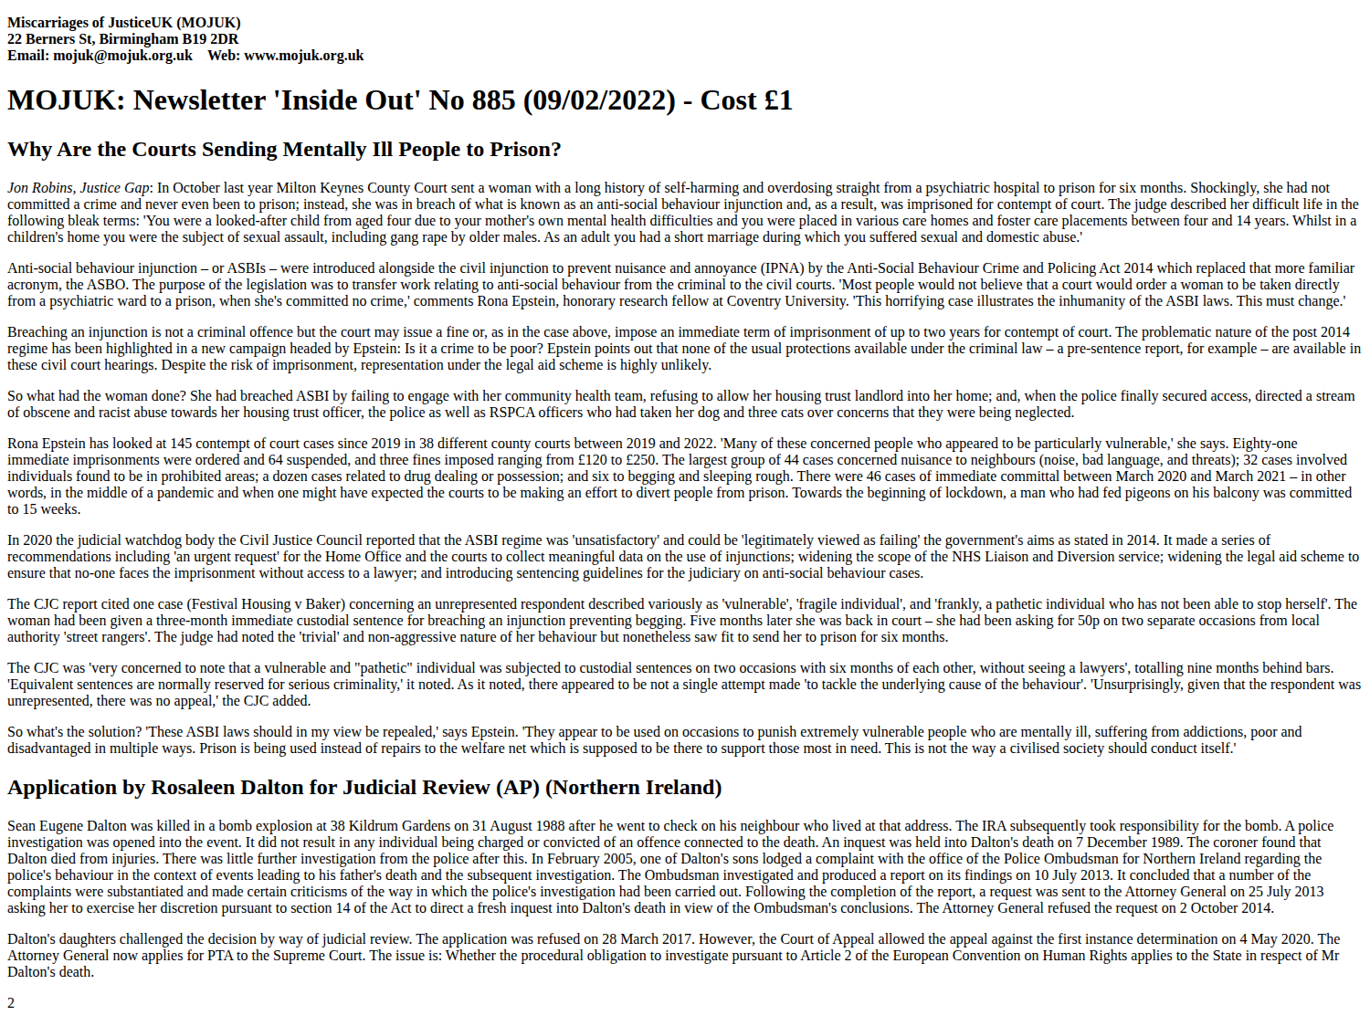Miscarriages of JusticeUK (MOJUK)
22 Berners St, Birmingham B19 2DR
Email: mojuk@mojuk.org.uk Web: www.mojuk.org.uk
MOJUK: Newsletter 'Inside Out' No 885 (09/02/2022) - Cost £1
Why Are the Courts Sending Mentally Ill People to Prison?
Jon Robins, Justice Gap: In October last year Milton Keynes County Court sent a woman with a long history of self-harming and overdosing straight from a psychiatric hospital to prison for six months. Shockingly, she had not committed a crime and never even been to prison; instead, she was in breach of what is known as an anti-social behaviour injunction and, as a result, was imprisoned for contempt of court. The judge described her difficult life in the following bleak terms: 'You were a looked-after child from aged four due to your mother's own mental health difficulties and you were placed in various care homes and foster care placements between four and 14 years. Whilst in a children's home you were the subject of sexual assault, including gang rape by older males. As an adult you had a short marriage during which you suffered sexual and domestic abuse.'
Anti-social behaviour injunction – or ASBIs – were introduced alongside the civil injunction to prevent nuisance and annoyance (IPNA) by the Anti-Social Behaviour Crime and Policing Act 2014 which replaced that more familiar acronym, the ASBO. The purpose of the legislation was to transfer work relating to anti-social behaviour from the criminal to the civil courts. 'Most people would not believe that a court would order a woman to be taken directly from a psychiatric ward to a prison, when she's committed no crime,' comments Rona Epstein, honorary research fellow at Coventry University. 'This horrifying case illustrates the inhumanity of the ASBI laws. This must change.'
Breaching an injunction is not a criminal offence but the court may issue a fine or, as in the case above, impose an immediate term of imprisonment of up to two years for contempt of court. The problematic nature of the post 2014 regime has been highlighted in a new campaign headed by Epstein: Is it a crime to be poor? Epstein points out that none of the usual protections available under the criminal law – a pre-sentence report, for example – are available in these civil court hearings. Despite the risk of imprisonment, representation under the legal aid scheme is highly unlikely.
So what had the woman done? She had breached ASBI by failing to engage with her community health team, refusing to allow her housing trust landlord into her home; and, when the police finally secured access, directed a stream of obscene and racist abuse towards her housing trust officer, the police as well as RSPCA officers who had taken her dog and three cats over concerns that they were being neglected.
Rona Epstein has looked at 145 contempt of court cases since 2019 in 38 different county courts between 2019 and 2022. 'Many of these concerned people who appeared to be particularly vulnerable,' she says. Eighty-one immediate imprisonments were ordered and 64 suspended, and three fines imposed ranging from £120 to £250. The largest group of 44 cases concerned nuisance to neighbours (noise, bad language, and threats); 32 cases involved individuals found to be in prohibited areas; a dozen cases related to drug dealing or possession; and six to begging and sleeping rough. There were 46 cases of immediate committal between March 2020 and March 2021 – in other words, in the middle of a pandemic and when one might have expected the courts to be making an effort to divert people from prison. Towards the beginning of lockdown, a man who had fed pigeons on his balcony was committed to 15 weeks.
In 2020 the judicial watchdog body the Civil Justice Council reported that the ASBI regime was 'unsatisfactory' and could be 'legitimately viewed as failing' the government's aims as stated in 2014. It made a series of recommendations including 'an urgent request' for the Home Office and the courts to collect meaningful data on the use of injunctions; widening the scope of the NHS Liaison and Diversion service; widening the legal aid scheme to ensure that no-one faces the imprisonment without access to a lawyer; and introducing sentencing guidelines for the judiciary on anti-social behaviour cases.
The CJC report cited one case (Festival Housing v Baker) concerning an unrepresented respondent described variously as 'vulnerable', 'fragile individual', and 'frankly, a pathetic individual who has not been able to stop herself'. The woman had been given a three-month immediate custodial sentence for breaching an injunction preventing begging. Five months later she was back in court – she had been asking for 50p on two separate occasions from local authority 'street rangers'. The judge had noted the 'trivial' and non-aggressive nature of her behaviour but nonetheless saw fit to send her to prison for six months.
The CJC was 'very concerned to note that a vulnerable and "pathetic" individual was subjected to custodial sentences on two occasions with six months of each other, without seeing a lawyers', totalling nine months behind bars. 'Equivalent sentences are normally reserved for serious criminality,' it noted. As it noted, there appeared to be not a single attempt made 'to tackle the underlying cause of the behaviour'. 'Unsurprisingly, given that the respondent was unrepresented, there was no appeal,' the CJC added.
So what's the solution? 'These ASBI laws should in my view be repealed,' says Epstein. 'They appear to be used on occasions to punish extremely vulnerable people who are mentally ill, suffering from addictions, poor and disadvantaged in multiple ways. Prison is being used instead of repairs to the welfare net which is supposed to be there to support those most in need. This is not the way a civilised society should conduct itself.'
Application by Rosaleen Dalton for Judicial Review (AP) (Northern Ireland)
Sean Eugene Dalton was killed in a bomb explosion at 38 Kildrum Gardens on 31 August 1988 after he went to check on his neighbour who lived at that address. The IRA subsequently took responsibility for the bomb. A police investigation was opened into the event. It did not result in any individual being charged or convicted of an offence connected to the death. An inquest was held into Dalton's death on 7 December 1989. The coroner found that Dalton died from injuries. There was little further investigation from the police after this. In February 2005, one of Dalton's sons lodged a complaint with the office of the Police Ombudsman for Northern Ireland regarding the police's behaviour in the context of events leading to his father's death and the subsequent investigation. The Ombudsman investigated and produced a report on its findings on 10 July 2013. It concluded that a number of the complaints were substantiated and made certain criticisms of the way in which the police's investigation had been carried out. Following the completion of the report, a request was sent to the Attorney General on 25 July 2013 asking her to exercise her discretion pursuant to section 14 of the Act to direct a fresh inquest into Dalton's death in view of the Ombudsman's conclusions. The Attorney General refused the request on 2 October 2014.
Dalton's daughters challenged the decision by way of judicial review. The application was refused on 28 March 2017. However, the Court of Appeal allowed the appeal against the first instance determination on 4 May 2020. The Attorney General now applies for PTA to the Supreme Court. The issue is: Whether the procedural obligation to investigate pursuant to Article 2 of the European Convention on Human Rights applies to the State in respect of Mr Dalton's death.
2